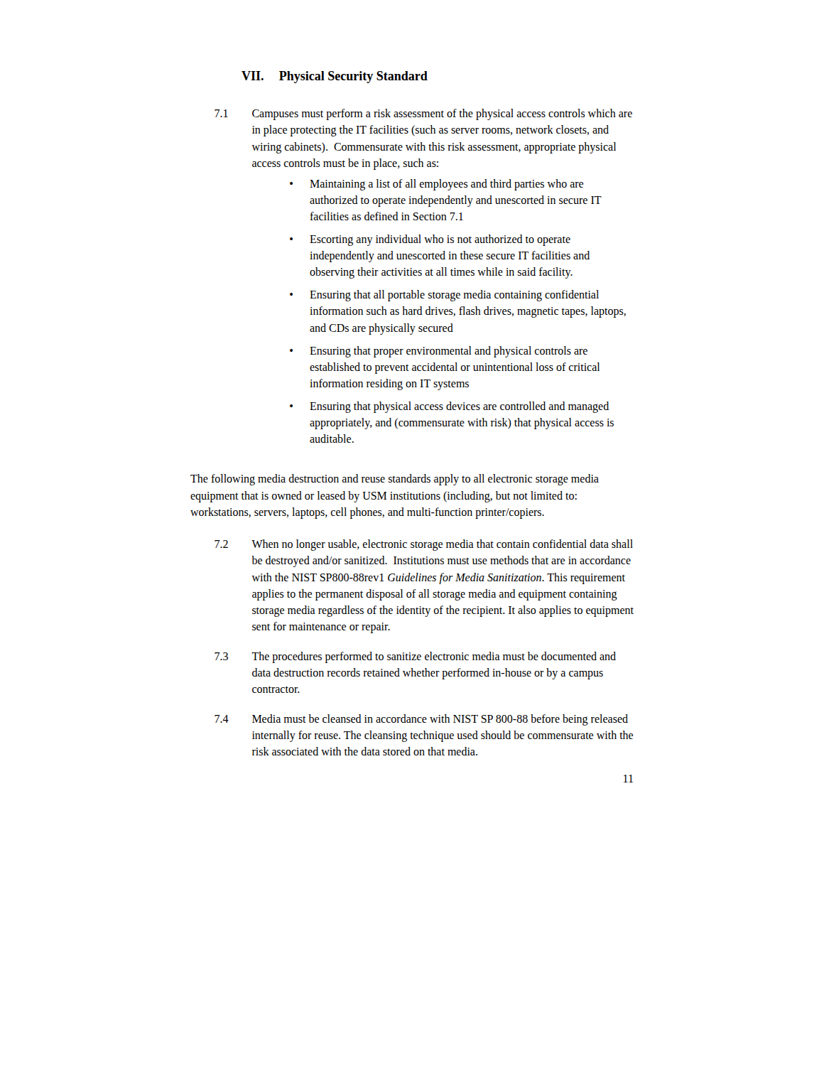VII. Physical Security Standard
7.1
Campuses must perform a risk assessment of the physical access controls which are in place protecting the IT facilities (such as server rooms, network closets, and wiring cabinets). Commensurate with this risk assessment, appropriate physical access controls must be in place, such as:
Maintaining a list of all employees and third parties who are authorized to operate independently and unescorted in secure IT facilities as defined in Section 7.1
Escorting any individual who is not authorized to operate independently and unescorted in these secure IT facilities and observing their activities at all times while in said facility.
Ensuring that all portable storage media containing confidential information such as hard drives, flash drives, magnetic tapes, laptops, and CDs are physically secured
Ensuring that proper environmental and physical controls are established to prevent accidental or unintentional loss of critical information residing on IT systems
Ensuring that physical access devices are controlled and managed appropriately, and (commensurate with risk) that physical access is auditable.
The following media destruction and reuse standards apply to all electronic storage media equipment that is owned or leased by USM institutions (including, but not limited to: workstations, servers, laptops, cell phones, and multi-function printer/copiers.
7.2
When no longer usable, electronic storage media that contain confidential data shall be destroyed and/or sanitized. Institutions must use methods that are in accordance with the NIST SP800-88rev1 Guidelines for Media Sanitization. This requirement applies to the permanent disposal of all storage media and equipment containing storage media regardless of the identity of the recipient. It also applies to equipment sent for maintenance or repair.
7.3
The procedures performed to sanitize electronic media must be documented and data destruction records retained whether performed in-house or by a campus contractor.
7.4
Media must be cleansed in accordance with NIST SP 800-88 before being released internally for reuse. The cleansing technique used should be commensurate with the risk associated with the data stored on that media.
11